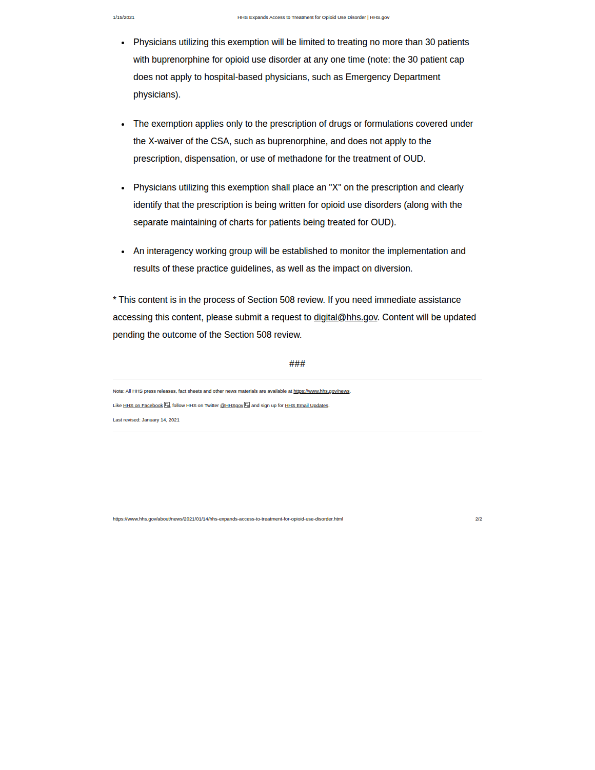1/15/2021 HHS Expands Access to Treatment for Opioid Use Disorder | HHS.gov
Physicians utilizing this exemption will be limited to treating no more than 30 patients with buprenorphine for opioid use disorder at any one time (note: the 30 patient cap does not apply to hospital-based physicians, such as Emergency Department physicians).
The exemption applies only to the prescription of drugs or formulations covered under the X-waiver of the CSA, such as buprenorphine, and does not apply to the prescription, dispensation, or use of methadone for the treatment of OUD.
Physicians utilizing this exemption shall place an "X" on the prescription and clearly identify that the prescription is being written for opioid use disorders (along with the separate maintaining of charts for patients being treated for OUD).
An interagency working group will be established to monitor the implementation and results of these practice guidelines, as well as the impact on diversion.
* This content is in the process of Section 508 review. If you need immediate assistance accessing this content, please submit a request to digital@hhs.gov. Content will be updated pending the outcome of the Section 508 review.
###
Note: All HHS press releases, fact sheets and other news materials are available at https://www.hhs.gov/news.
Like HHS on Facebook , follow HHS on Twitter @HHSgov and sign up for HHS Email Updates.
Last revised: January 14, 2021
https://www.hhs.gov/about/news/2021/01/14/hhs-expands-access-to-treatment-for-opioid-use-disorder.html 2/2